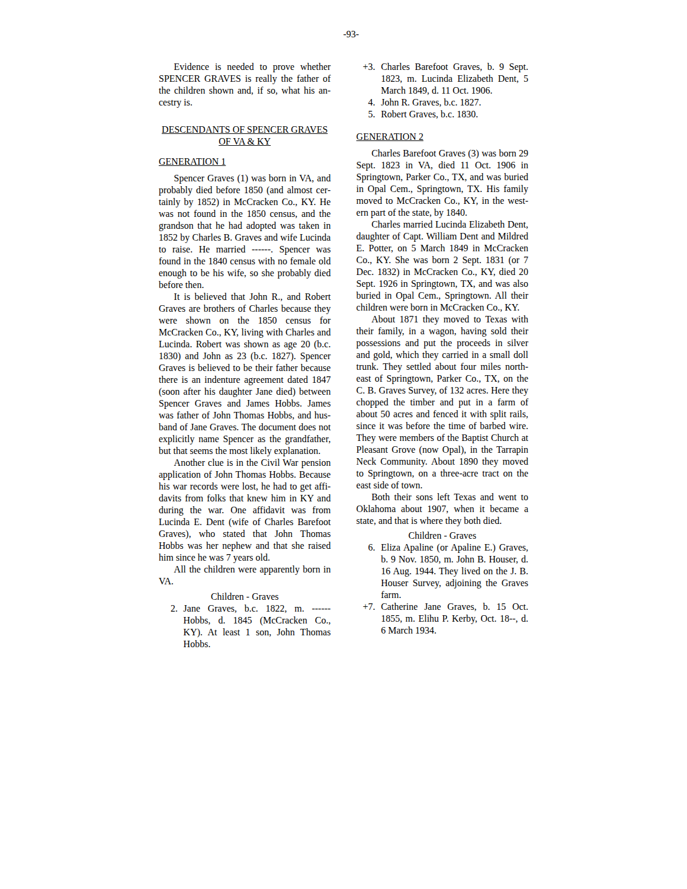-93-
Evidence is needed to prove whether SPENCER GRAVES is really the father of the children shown and, if so, what his ancestry is.
DESCENDANTS OF SPENCER GRAVES
OF VA & KY
GENERATION 1
Spencer Graves (1) was born in VA, and probably died before 1850 (and almost certainly by 1852) in McCracken Co., KY. He was not found in the 1850 census, and the grandson that he had adopted was taken in 1852 by Charles B. Graves and wife Lucinda to raise. He married ------. Spencer was found in the 1840 census with no female old enough to be his wife, so she probably died before then.
It is believed that John R., and Robert Graves are brothers of Charles because they were shown on the 1850 census for McCracken Co., KY, living with Charles and Lucinda. Robert was shown as age 20 (b.c. 1830) and John as 23 (b.c. 1827). Spencer Graves is believed to be their father because there is an indenture agreement dated 1847 (soon after his daughter Jane died) between Spencer Graves and James Hobbs. James was father of John Thomas Hobbs, and husband of Jane Graves. The document does not explicitly name Spencer as the grandfather, but that seems the most likely explanation.
Another clue is in the Civil War pension application of John Thomas Hobbs. Because his war records were lost, he had to get affidavits from folks that knew him in KY and during the war. One affidavit was from Lucinda E. Dent (wife of Charles Barefoot Graves), who stated that John Thomas Hobbs was her nephew and that she raised him since he was 7 years old.
All the children were apparently born in VA.
Children - Graves
2. Jane Graves, b.c. 1822, m. ------ Hobbs, d. 1845 (McCracken Co., KY). At least 1 son, John Thomas Hobbs.
+3. Charles Barefoot Graves, b. 9 Sept. 1823, m. Lucinda Elizabeth Dent, 5 March 1849, d. 11 Oct. 1906.
4. John R. Graves, b.c. 1827.
5. Robert Graves, b.c. 1830.
GENERATION 2
Charles Barefoot Graves (3) was born 29 Sept. 1823 in VA, died 11 Oct. 1906 in Springtown, Parker Co., TX, and was buried in Opal Cem., Springtown, TX. His family moved to McCracken Co., KY, in the western part of the state, by 1840.
Charles married Lucinda Elizabeth Dent, daughter of Capt. William Dent and Mildred E. Potter, on 5 March 1849 in McCracken Co., KY. She was born 2 Sept. 1831 (or 7 Dec. 1832) in McCracken Co., KY, died 20 Sept. 1926 in Springtown, TX, and was also buried in Opal Cem., Springtown. All their children were born in McCracken Co., KY.
About 1871 they moved to Texas with their family, in a wagon, having sold their possessions and put the proceeds in silver and gold, which they carried in a small doll trunk. They settled about four miles northeast of Springtown, Parker Co., TX, on the C. B. Graves Survey, of 132 acres. Here they chopped the timber and put in a farm of about 50 acres and fenced it with split rails, since it was before the time of barbed wire. They were members of the Baptist Church at Pleasant Grove (now Opal), in the Tarrapin Neck Community. About 1890 they moved to Springtown, on a three-acre tract on the east side of town.
Both their sons left Texas and went to Oklahoma about 1907, when it became a state, and that is where they both died.
Children - Graves
6. Eliza Apaline (or Apaline E.) Graves, b. 9 Nov. 1850, m. John B. Houser, d. 16 Aug. 1944. They lived on the J. B. Houser Survey, adjoining the Graves farm.
+7. Catherine Jane Graves, b. 15 Oct. 1855, m. Elihu P. Kerby, Oct. 18--, d. 6 March 1934.